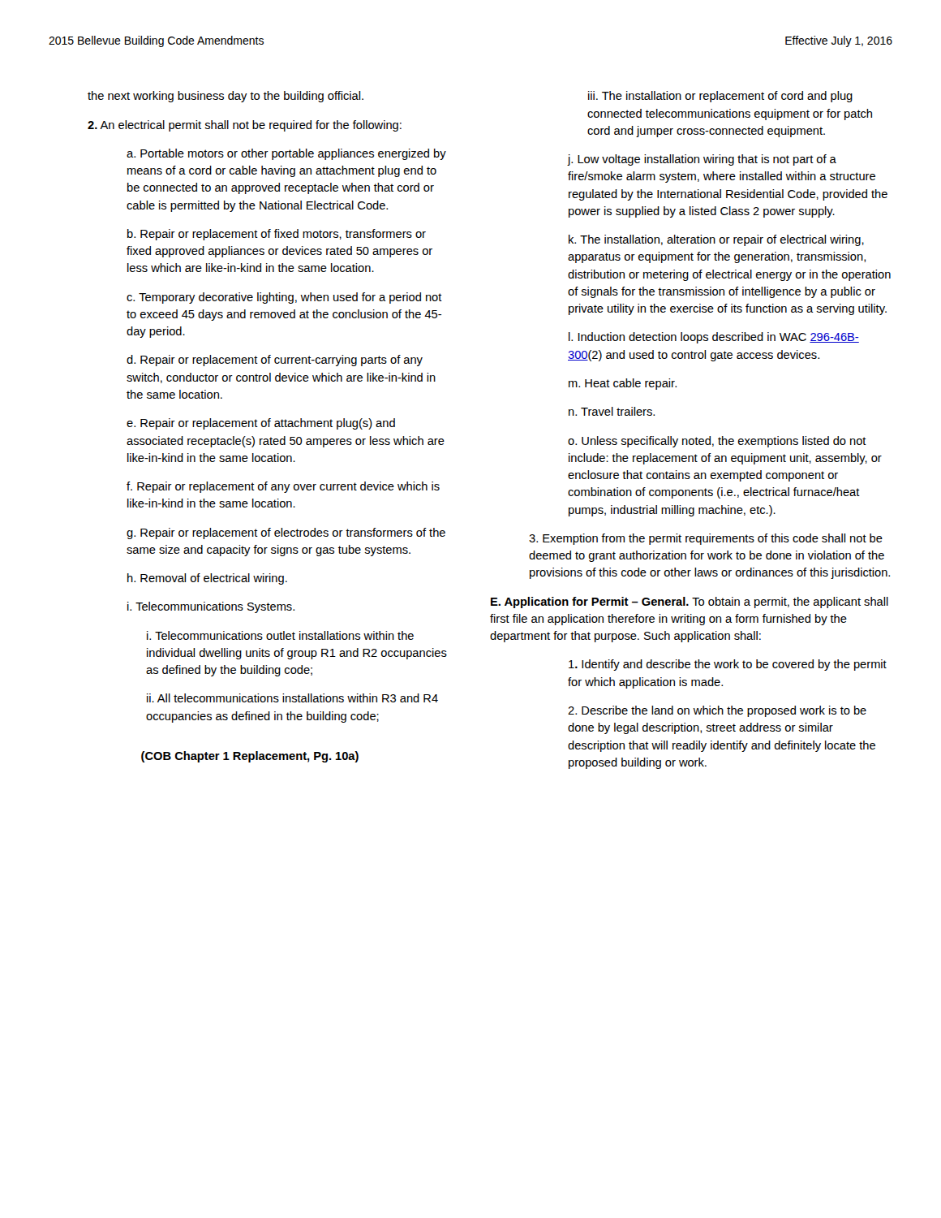2015 Bellevue Building Code Amendments Effective July 1, 2016
the next working business day to the building official.
2. An electrical permit shall not be required for the following:
a. Portable motors or other portable appliances energized by means of a cord or cable having an attachment plug end to be connected to an approved receptacle when that cord or cable is permitted by the National Electrical Code.
b. Repair or replacement of fixed motors, transformers or fixed approved appliances or devices rated 50 amperes or less which are like-in-kind in the same location.
c. Temporary decorative lighting, when used for a period not to exceed 45 days and removed at the conclusion of the 45-day period.
d. Repair or replacement of current-carrying parts of any switch, conductor or control device which are like-in-kind in the same location.
e. Repair or replacement of attachment plug(s) and associated receptacle(s) rated 50 amperes or less which are like-in-kind in the same location.
f. Repair or replacement of any over current device which is like-in-kind in the same location.
g. Repair or replacement of electrodes or transformers of the same size and capacity for signs or gas tube systems.
h. Removal of electrical wiring.
i. Telecommunications Systems.
i. Telecommunications outlet installations within the individual dwelling units of group R1 and R2 occupancies as defined by the building code;
ii. All telecommunications installations within R3 and R4 occupancies as defined in the building code;
(COB Chapter 1 Replacement, Pg. 10a)
iii. The installation or replacement of cord and plug connected telecommunications equipment or for patch cord and jumper cross-connected equipment.
j. Low voltage installation wiring that is not part of a fire/smoke alarm system, where installed within a structure regulated by the International Residential Code, provided the power is supplied by a listed Class 2 power supply.
k. The installation, alteration or repair of electrical wiring, apparatus or equipment for the generation, transmission, distribution or metering of electrical energy or in the operation of signals for the transmission of intelligence by a public or private utility in the exercise of its function as a serving utility.
l. Induction detection loops described in WAC 296-46B-300(2) and used to control gate access devices.
m. Heat cable repair.
n. Travel trailers.
o. Unless specifically noted, the exemptions listed do not include: the replacement of an equipment unit, assembly, or enclosure that contains an exempted component or combination of components (i.e., electrical furnace/heat pumps, industrial milling machine, etc.).
3. Exemption from the permit requirements of this code shall not be deemed to grant authorization for work to be done in violation of the provisions of this code or other laws or ordinances of this jurisdiction.
E. Application for Permit – General. To obtain a permit, the applicant shall first file an application therefore in writing on a form furnished by the department for that purpose. Such application shall:
1. Identify and describe the work to be covered by the permit for which application is made.
2. Describe the land on which the proposed work is to be done by legal description, street address or similar description that will readily identify and definitely locate the proposed building or work.